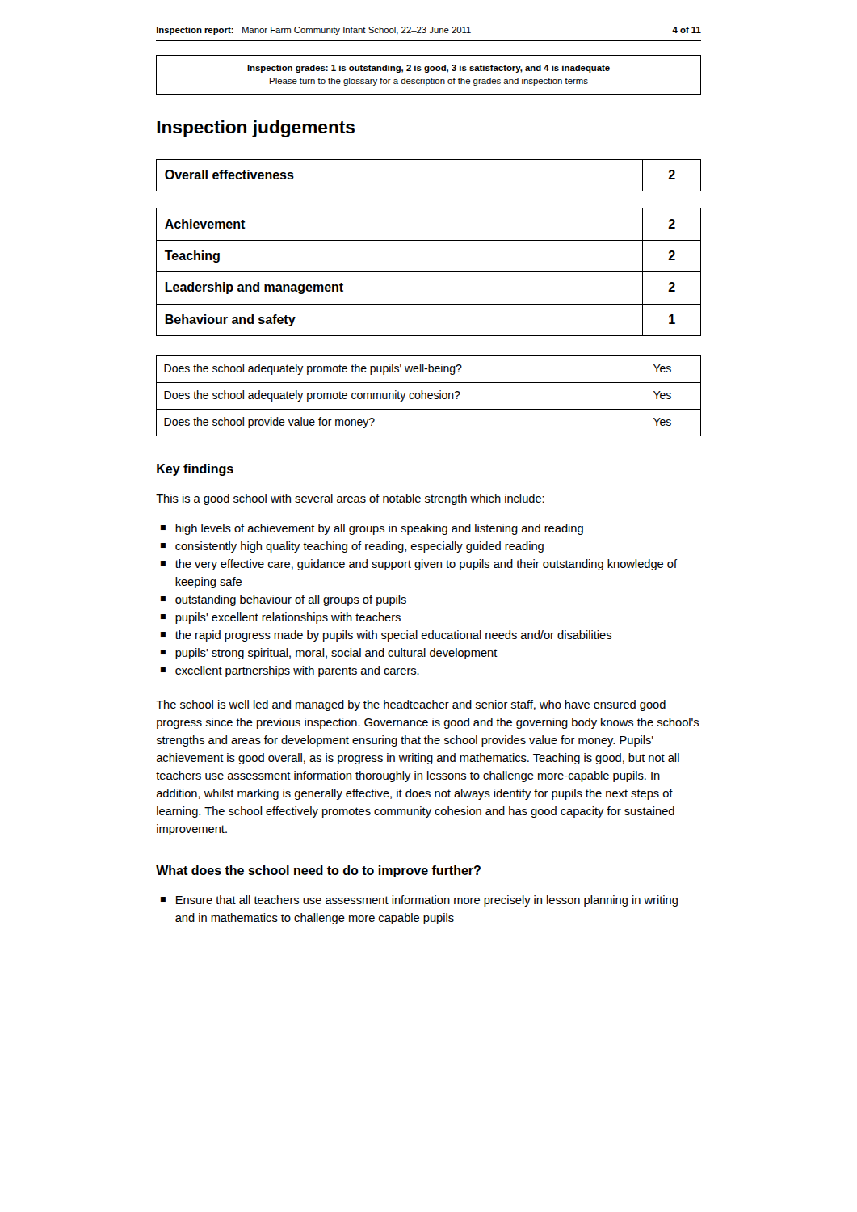Inspection report: Manor Farm Community Infant School, 22–23 June 2011
4 of 11
Inspection grades: 1 is outstanding, 2 is good, 3 is satisfactory, and 4 is inadequate Please turn to the glossary for a description of the grades and inspection terms
Inspection judgements
| Overall effectiveness | 2 |
| Achievement | 2 |
| Teaching | 2 |
| Leadership and management | 2 |
| Behaviour and safety | 1 |
| Does the school adequately promote the pupils' well-being? | Yes |
| Does the school adequately promote community cohesion? | Yes |
| Does the school provide value for money? | Yes |
Key findings
This is a good school with several areas of notable strength which include:
high levels of achievement by all groups in speaking and listening and reading
consistently high quality teaching of reading, especially guided reading
the very effective care, guidance and support given to pupils and their outstanding knowledge of keeping safe
outstanding behaviour of all groups of pupils
pupils' excellent relationships with teachers
the rapid progress made by pupils with special educational needs and/or disabilities
pupils' strong spiritual, moral, social and cultural development
excellent partnerships with parents and carers.
The school is well led and managed by the headteacher and senior staff, who have ensured good progress since the previous inspection. Governance is good and the governing body knows the school's strengths and areas for development ensuring that the school provides value for money. Pupils' achievement is good overall, as is progress in writing and mathematics. Teaching is good, but not all teachers use assessment information thoroughly in lessons to challenge more-capable pupils. In addition, whilst marking is generally effective, it does not always identify for pupils the next steps of learning. The school effectively promotes community cohesion and has good capacity for sustained improvement.
What does the school need to do to improve further?
Ensure that all teachers use assessment information more precisely in lesson planning in writing and in mathematics to challenge more capable pupils